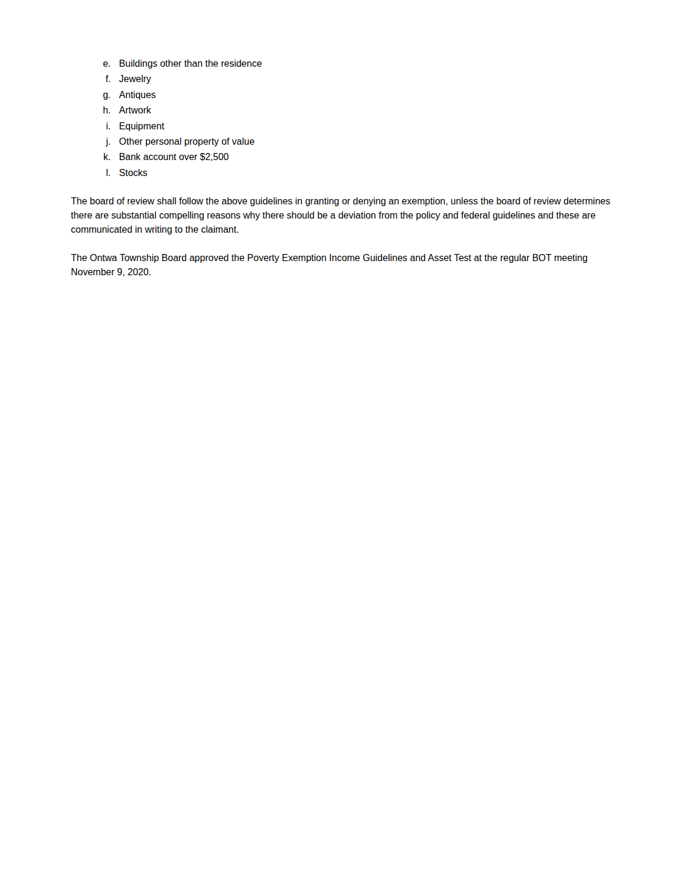Buildings other than the residence
Jewelry
Antiques
Artwork
Equipment
Other personal property of value
Bank account over $2,500
Stocks
The board of review shall follow the above guidelines in granting or denying an exemption, unless the board of review determines there are substantial compelling reasons why there should be a deviation from the policy and federal guidelines and these are communicated in writing to the claimant.
The Ontwa Township Board approved the Poverty Exemption Income Guidelines and Asset Test at the regular BOT meeting November 9, 2020.